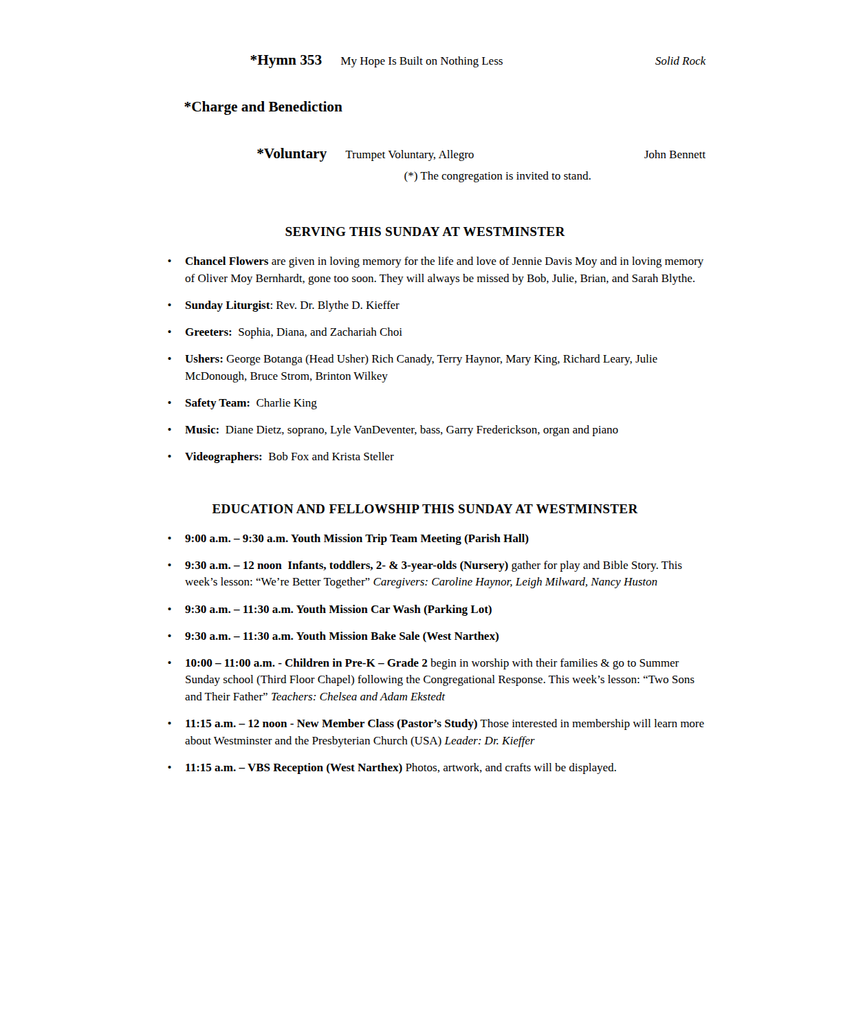*Hymn 353 My Hope Is Built on Nothing Less Solid Rock
*Charge and Benediction
*Voluntary Trumpet Voluntary, Allegro John Bennett
(*) The congregation is invited to stand.
SERVING THIS SUNDAY AT WESTMINSTER
Chancel Flowers are given in loving memory for the life and love of Jennie Davis Moy and in loving memory of Oliver Moy Bernhardt, gone too soon. They will always be missed by Bob, Julie, Brian, and Sarah Blythe.
Sunday Liturgist: Rev. Dr. Blythe D. Kieffer
Greeters: Sophia, Diana, and Zachariah Choi
Ushers: George Botanga (Head Usher) Rich Canady, Terry Haynor, Mary King, Richard Leary, Julie McDonough, Bruce Strom, Brinton Wilkey
Safety Team: Charlie King
Music: Diane Dietz, soprano, Lyle VanDeventer, bass, Garry Frederickson, organ and piano
Videographers: Bob Fox and Krista Steller
EDUCATION AND FELLOWSHIP THIS SUNDAY AT WESTMINSTER
9:00 a.m. – 9:30 a.m. Youth Mission Trip Team Meeting (Parish Hall)
9:30 a.m. – 12 noon Infants, toddlers, 2- & 3-year-olds (Nursery) gather for play and Bible Story. This week’s lesson: “We’re Better Together” Caregivers: Caroline Haynor, Leigh Milward, Nancy Huston
9:30 a.m. – 11:30 a.m. Youth Mission Car Wash (Parking Lot)
9:30 a.m. – 11:30 a.m. Youth Mission Bake Sale (West Narthex)
10:00 – 11:00 a.m. - Children in Pre-K – Grade 2 begin in worship with their families & go to Summer Sunday school (Third Floor Chapel) following the Congregational Response. This week’s lesson: “Two Sons and Their Father” Teachers: Chelsea and Adam Ekstedt
11:15 a.m. – 12 noon - New Member Class (Pastor’s Study) Those interested in membership will learn more about Westminster and the Presbyterian Church (USA) Leader: Dr. Kieffer
11:15 a.m. – VBS Reception (West Narthex) Photos, artwork, and crafts will be displayed.